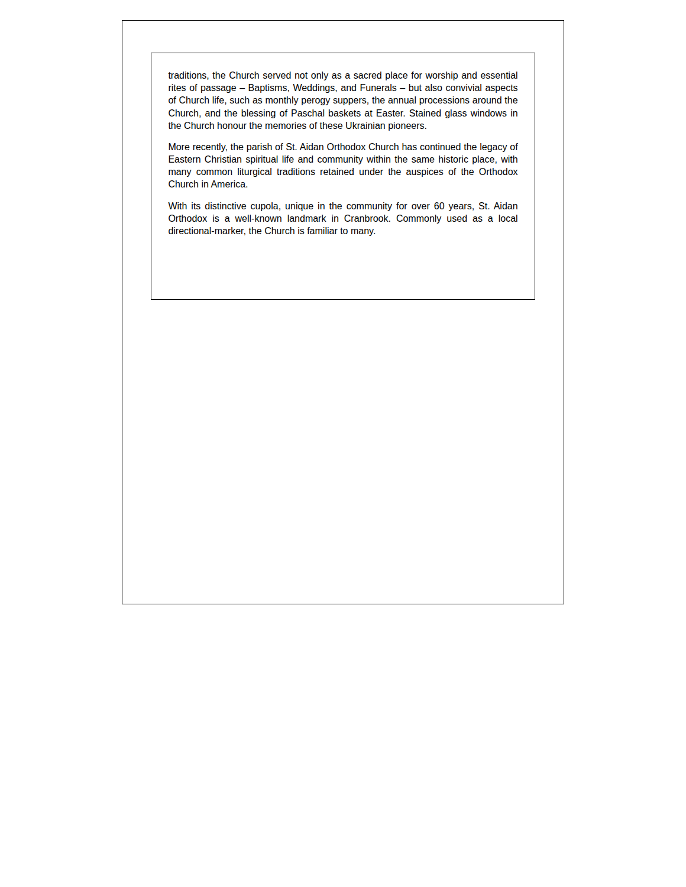traditions, the Church served not only as a sacred place for worship and essential rites of passage – Baptisms, Weddings, and Funerals – but also convivial aspects of Church life, such as monthly perogy suppers, the annual processions around the Church, and the blessing of Paschal baskets at Easter. Stained glass windows in the Church honour the memories of these Ukrainian pioneers.
More recently, the parish of St. Aidan Orthodox Church has continued the legacy of Eastern Christian spiritual life and community within the same historic place, with many common liturgical traditions retained under the auspices of the Orthodox Church in America.
With its distinctive cupola, unique in the community for over 60 years, St. Aidan Orthodox is a well-known landmark in Cranbrook. Commonly used as a local directional-marker, the Church is familiar to many.